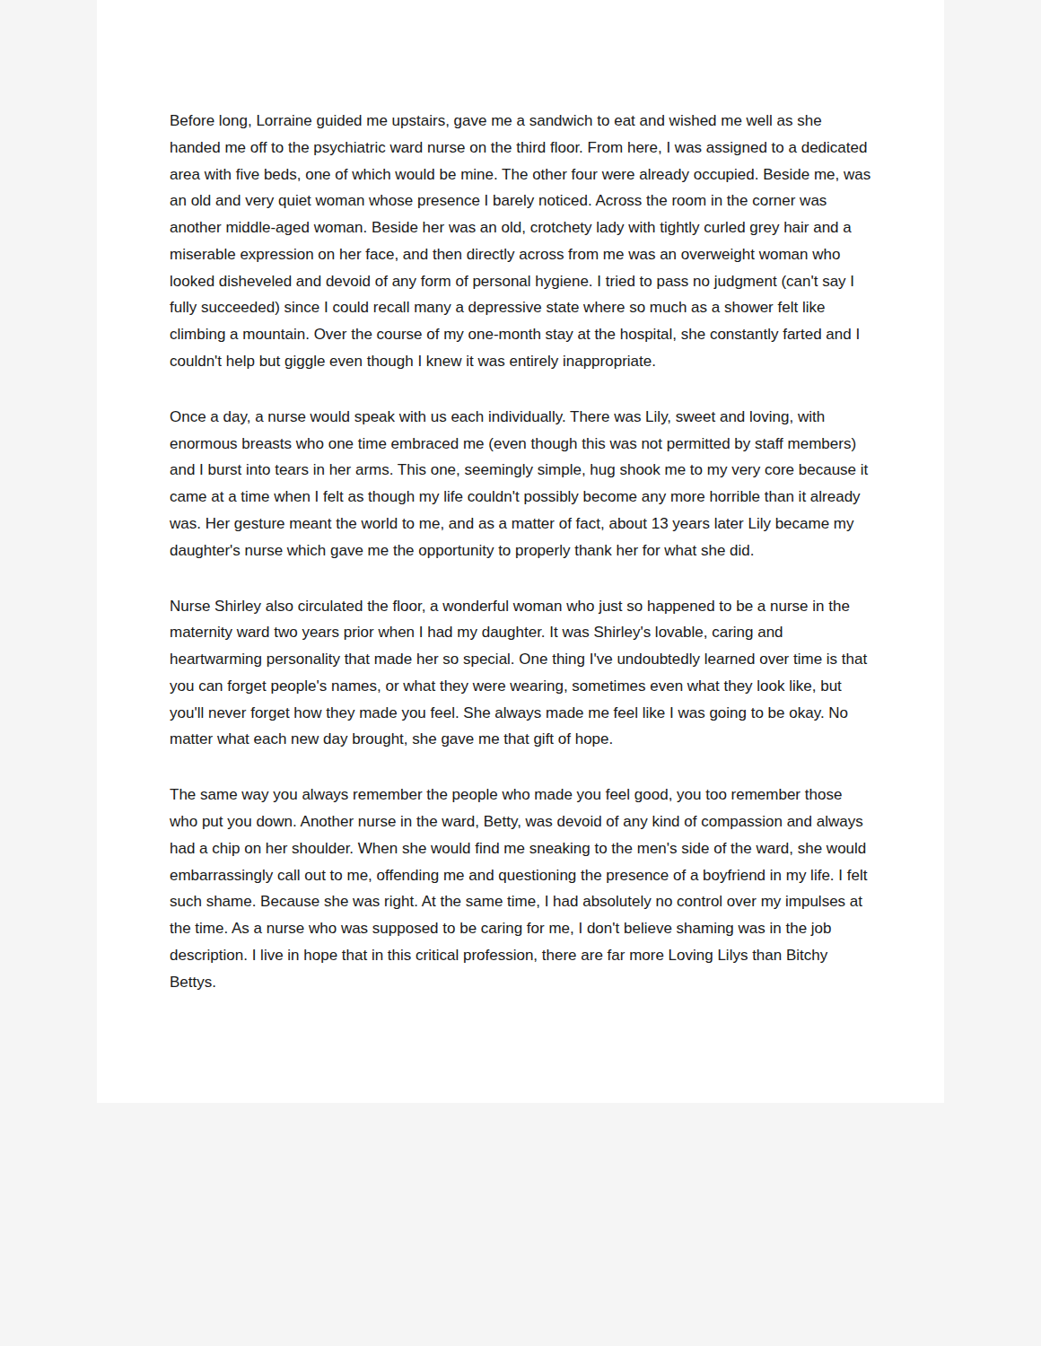Before long, Lorraine guided me upstairs, gave me a sandwich to eat and wished me well as she handed me off to the psychiatric ward nurse on the third floor. From here, I was assigned to a dedicated area with five beds, one of which would be mine. The other four were already occupied. Beside me, was an old and very quiet woman whose presence I barely noticed. Across the room in the corner was another middle-aged woman. Beside her was an old, crotchety lady with tightly curled grey hair and a miserable expression on her face, and then directly across from me was an overweight woman who looked disheveled and devoid of any form of personal hygiene. I tried to pass no judgment (can't say I fully succeeded) since I could recall many a depressive state where so much as a shower felt like climbing a mountain. Over the course of my one-month stay at the hospital, she constantly farted and I couldn't help but giggle even though I knew it was entirely inappropriate.
Once a day, a nurse would speak with us each individually. There was Lily, sweet and loving, with enormous breasts who one time embraced me (even though this was not permitted by staff members) and I burst into tears in her arms. This one, seemingly simple, hug shook me to my very core because it came at a time when I felt as though my life couldn't possibly become any more horrible than it already was. Her gesture meant the world to me, and as a matter of fact, about 13 years later Lily became my daughter's nurse which gave me the opportunity to properly thank her for what she did.
Nurse Shirley also circulated the floor, a wonderful woman who just so happened to be a nurse in the maternity ward two years prior when I had my daughter. It was Shirley's lovable, caring and heartwarming personality that made her so special. One thing I've undoubtedly learned over time is that you can forget people's names, or what they were wearing, sometimes even what they look like, but you'll never forget how they made you feel. She always made me feel like I was going to be okay. No matter what each new day brought, she gave me that gift of hope.
The same way you always remember the people who made you feel good, you too remember those who put you down. Another nurse in the ward, Betty, was devoid of any kind of compassion and always had a chip on her shoulder. When she would find me sneaking to the men's side of the ward, she would embarrassingly call out to me, offending me and questioning the presence of a boyfriend in my life. I felt such shame. Because she was right. At the same time, I had absolutely no control over my impulses at the time. As a nurse who was supposed to be caring for me, I don't believe shaming was in the job description. I live in hope that in this critical profession, there are far more Loving Lilys than Bitchy Bettys.